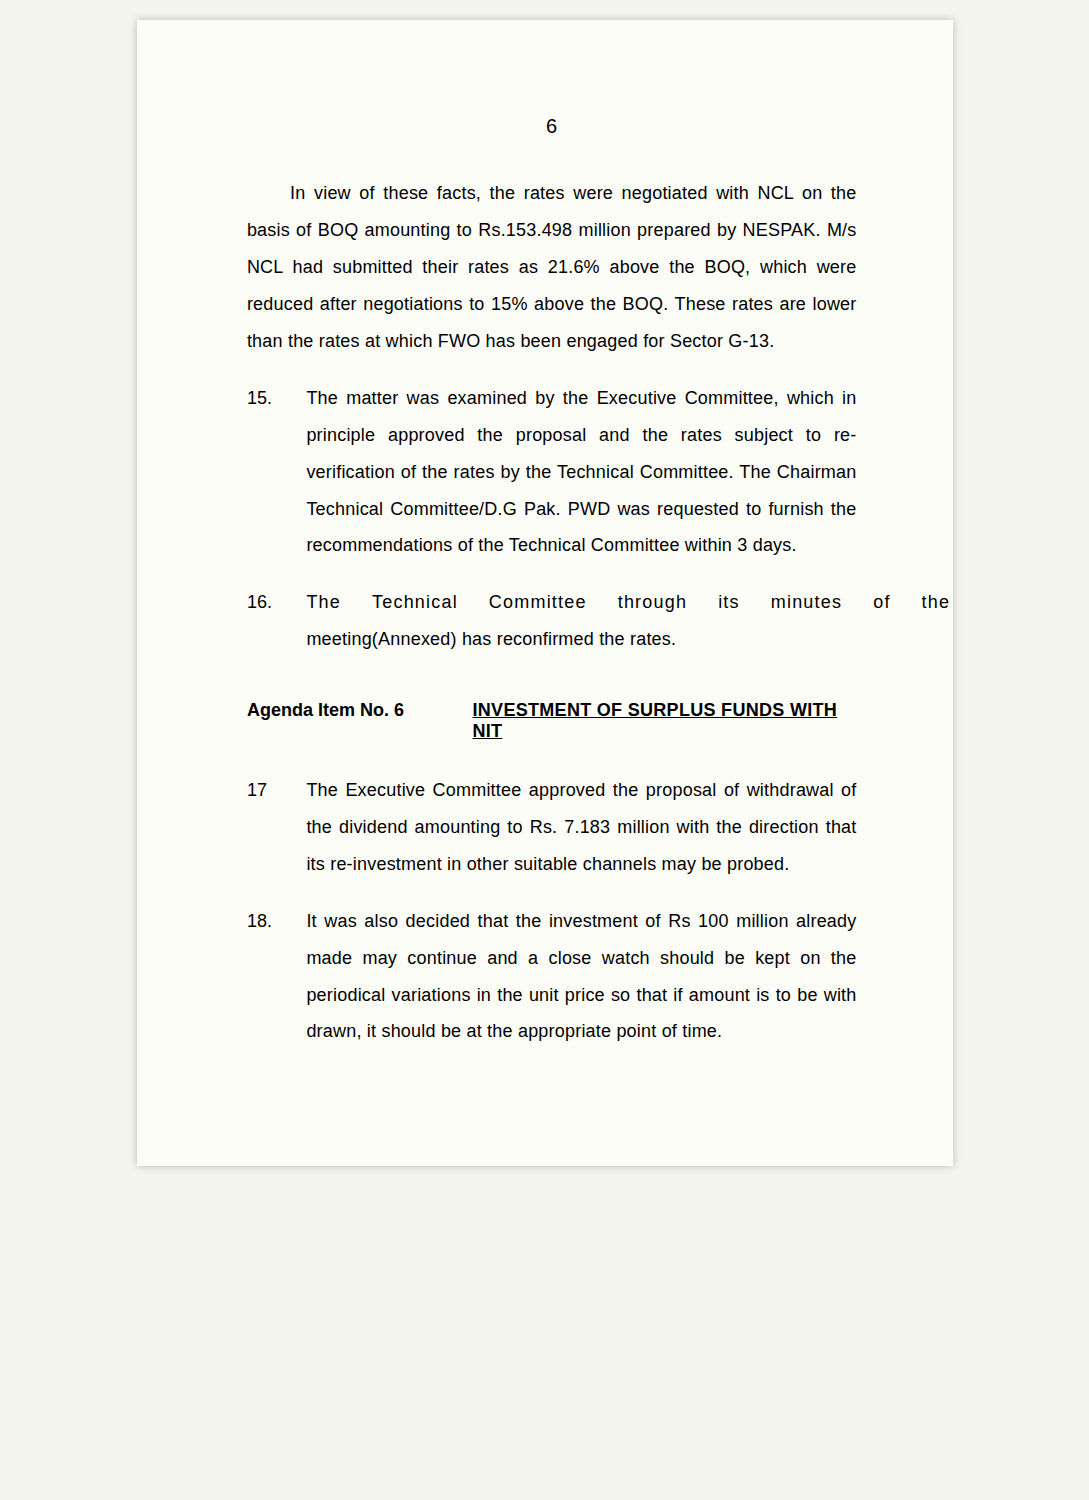6
In view of these facts, the rates were negotiated with NCL on the basis of BOQ amounting to Rs.153.498 million prepared by NESPAK. M/s NCL had submitted their rates as 21.6% above the BOQ, which were reduced after negotiations to 15% above the BOQ. These rates are lower than the rates at which FWO has been engaged for Sector G-13.
15.
The matter was examined by the Executive Committee, which in principle approved the proposal and the rates subject to re-verification of the rates by the Technical Committee. The Chairman Technical Committee/D.G Pak. PWD was requested to furnish the recommendations of the Technical Committee within 3 days.
16.
The Technical Committee through its minutes of the meeting(Annexed) has reconfirmed the rates.
Agenda Item No. 6
INVESTMENT OF SURPLUS FUNDS WITH NIT
17
The Executive Committee approved the proposal of withdrawal of the dividend amounting to Rs. 7.183 million with the direction that its re-investment in other suitable channels may be probed.
18.
It was also decided that the investment of Rs 100 million already made may continue and a close watch should be kept on the periodical variations in the unit price so that if amount is to be with drawn, it should be at the appropriate point of time.